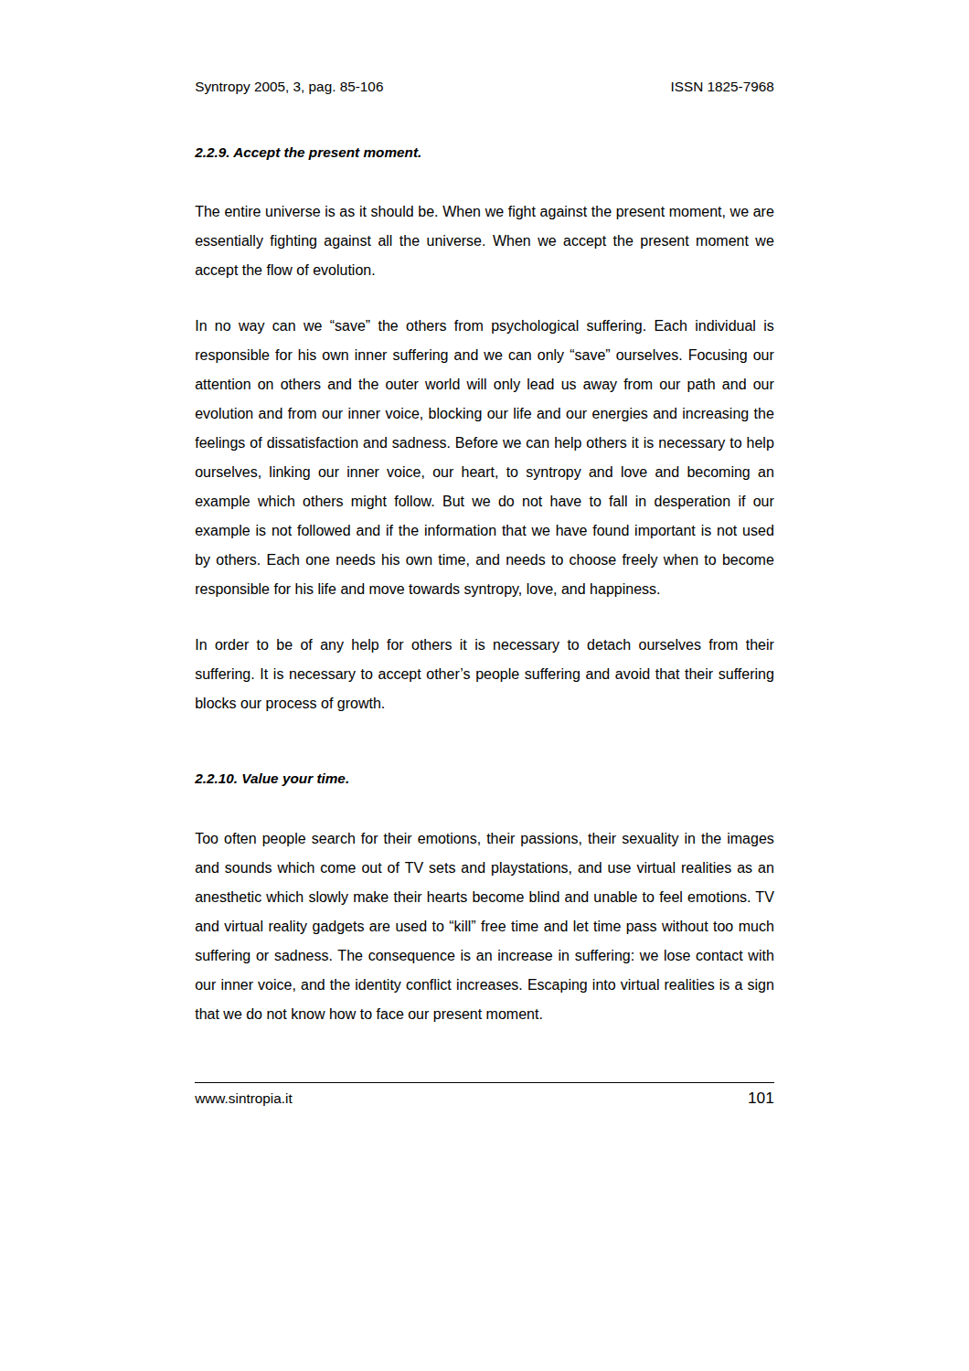Syntropy 2005, 3, pag. 85-106
ISSN 1825-7968
2.2.9. Accept the present moment.
The entire universe is as it should be. When we fight against the present moment, we are essentially fighting against all the universe. When we accept the present moment we accept the flow of evolution.
In no way can we “save” the others from psychological suffering. Each individual is responsible for his own inner suffering and we can only “save” ourselves. Focusing our attention on others and the outer world will only lead us away from our path and our evolution and from our inner voice, blocking our life and our energies and increasing the feelings of dissatisfaction and sadness. Before we can help others it is necessary to help ourselves, linking our inner voice, our heart, to syntropy and love and becoming an example which others might follow. But we do not have to fall in desperation if our example is not followed and if the information that we have found important is not used by others. Each one needs his own time, and needs to choose freely when to become responsible for his life and move towards syntropy, love, and happiness.
In order to be of any help for others it is necessary to detach ourselves from their suffering. It is necessary to accept other’s people suffering and avoid that their suffering blocks our process of growth.
2.2.10. Value your time.
Too often people search for their emotions, their passions, their sexuality in the images and sounds which come out of TV sets and playstations, and use virtual realities as an anesthetic which slowly make their hearts become blind and unable to feel emotions. TV and virtual reality gadgets are used to “kill” free time and let time pass without too much suffering or sadness. The consequence is an increase in suffering: we lose contact with our inner voice, and the identity conflict increases. Escaping into virtual realities is a sign that we do not know how to face our present moment.
www.sintropia.it
101